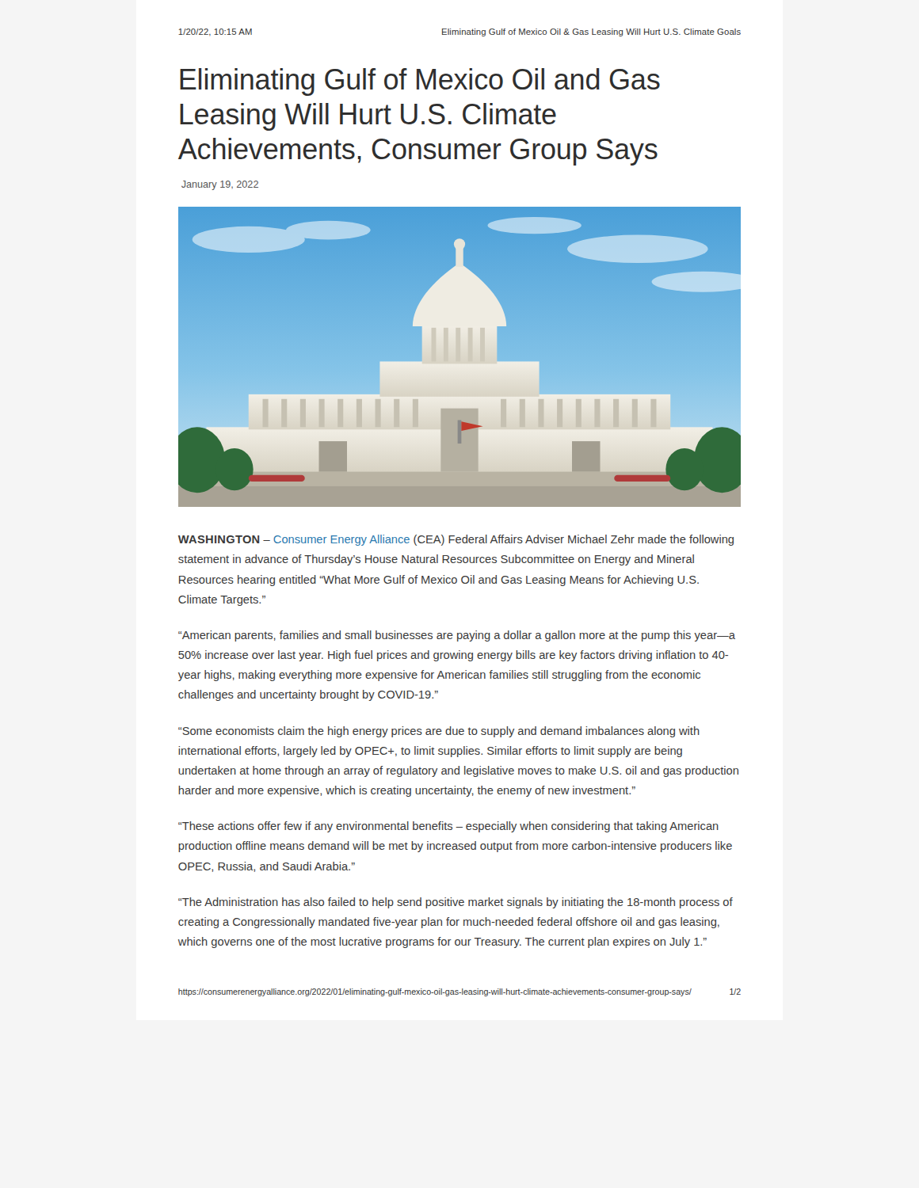1/20/22, 10:15 AM Eliminating Gulf of Mexico Oil & Gas Leasing Will Hurt U.S. Climate Goals
Eliminating Gulf of Mexico Oil and Gas Leasing Will Hurt U.S. Climate Achievements, Consumer Group Says
January 19, 2022
WASHINGTON – Consumer Energy Alliance (CEA) Federal Affairs Adviser Michael Zehr made the following statement in advance of Thursday’s House Natural Resources Subcommittee on Energy and Mineral Resources hearing entitled “What More Gulf of Mexico Oil and Gas Leasing Means for Achieving U.S. Climate Targets.”
“American parents, families and small businesses are paying a dollar a gallon more at the pump this year—a 50% increase over last year. High fuel prices and growing energy bills are key factors driving inflation to 40-year highs, making everything more expensive for American families still struggling from the economic challenges and uncertainty brought by COVID-19.”
“Some economists claim the high energy prices are due to supply and demand imbalances along with international efforts, largely led by OPEC+, to limit supplies. Similar efforts to limit supply are being undertaken at home through an array of regulatory and legislative moves to make U.S. oil and gas production harder and more expensive, which is creating uncertainty, the enemy of new investment.”
“These actions offer few if any environmental benefits – especially when considering that taking American production offline means demand will be met by increased output from more carbon-intensive producers like OPEC, Russia, and Saudi Arabia.”
“The Administration has also failed to help send positive market signals by initiating the 18-month process of creating a Congressionally mandated five-year plan for much-needed federal offshore oil and gas leasing, which governs one of the most lucrative programs for our Treasury. The current plan expires on July 1.”
https://consumerenergyalliance.org/2022/01/eliminating-gulf-mexico-oil-gas-leasing-will-hurt-climate-achievements-consumer-group-says/ 1/2